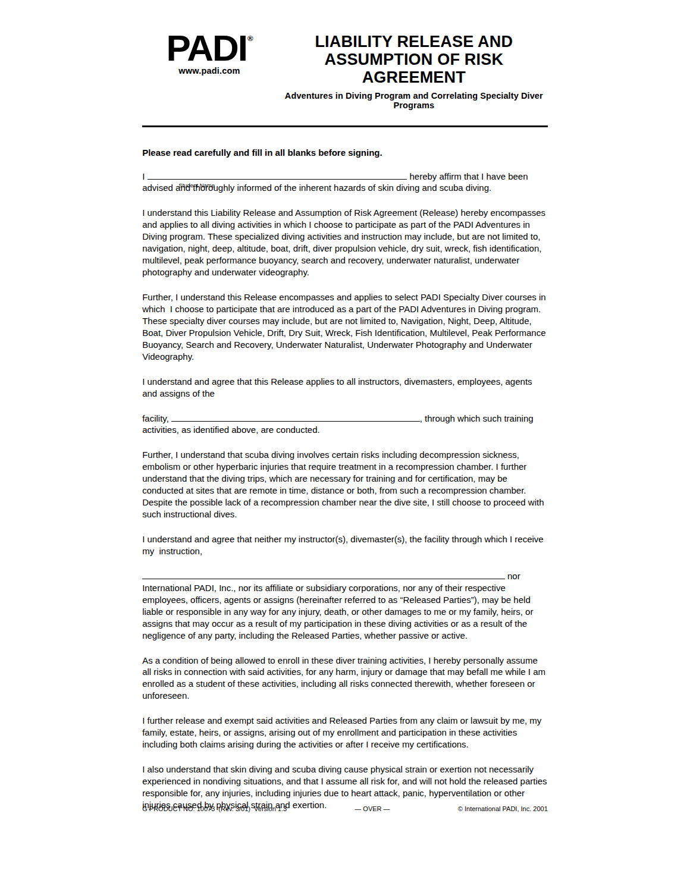PADI®
www.padi.com
LIABILITY RELEASE AND
ASSUMPTION OF RISK AGREEMENT
Adventures in Diving Program and Correlating Specialty Diver Programs
Please read carefully and fill in all blanks before signing.
I Student Name hereby affirm that I have been advised and thoroughly informed of the inherent hazards of skin diving and scuba diving.
I understand this Liability Release and Assumption of Risk Agreement (Release) hereby encompasses and applies to all diving activities in which I choose to participate as part of the PADI Adventures in Diving program. These specialized diving activities and instruction may include, but are not limited to, navigation, night, deep, altitude, boat, drift, diver propulsion vehicle, dry suit, wreck, fish identification, multilevel, peak performance buoyancy, search and recovery, underwater naturalist, underwater photography and underwater videography.
Further, I understand this Release encompasses and applies to select PADI Specialty Diver courses in which I choose to participate that are introduced as a part of the PADI Adventures in Diving program. These specialty diver courses may include, but are not limited to, Navigation, Night, Deep, Altitude, Boat, Diver Propulsion Vehicle, Drift, Dry Suit, Wreck, Fish Identification, Multilevel, Peak Performance Buoyancy, Search and Recovery, Underwater Naturalist, Underwater Photography and Underwater Videography.
I understand and agree that this Release applies to all instructors, divemasters, employees, agents and assigns of the
facility, , through which such training activities, as identified above, are conducted.
Further, I understand that scuba diving involves certain risks including decompression sickness, embolism or other hyperbaric injuries that require treatment in a recompression chamber. I further understand that the diving trips, which are necessary for training and for certification, may be conducted at sites that are remote in time, distance or both, from such a recompression chamber. Despite the possible lack of a recompression chamber near the dive site, I still choose to proceed with such instructional dives.
I understand and agree that neither my instructor(s), divemaster(s), the facility through which I receive my instruction,
nor International PADI, Inc., nor its affiliate or subsidiary corporations, nor any of their respective employees, officers, agents or assigns (hereinafter referred to as “Released Parties”), may be held liable or responsible in any way for any injury, death, or other damages to me or my family, heirs, or assigns that may occur as a result of my participation in these diving activities or as a result of the negligence of any party, including the Released Parties, whether passive or active.
As a condition of being allowed to enroll in these diver training activities, I hereby personally assume all risks in connection with said activities, for any harm, injury or damage that may befall me while I am enrolled as a student of these activities, including all risks connected therewith, whether foreseen or unforeseen.
I further release and exempt said activities and Released Parties from any claim or lawsuit by me, my family, estate, heirs, or assigns, arising out of my enrollment and participation in these activities including both claims arising during the activities or after I receive my certifications.
I also understand that skin diving and scuba diving cause physical strain or exertion not necessarily experienced in nondiving situations, and that I assume all risk for, and will not hold the released parties responsible for, any injuries, including injuries due to heart attack, panic, hyperventilation or other injuries caused by physical strain and exertion.
G PRODUCT NO. 10073 (Rev. 3/01) Version 1.3
— OVER —
© International PADI, Inc. 2001